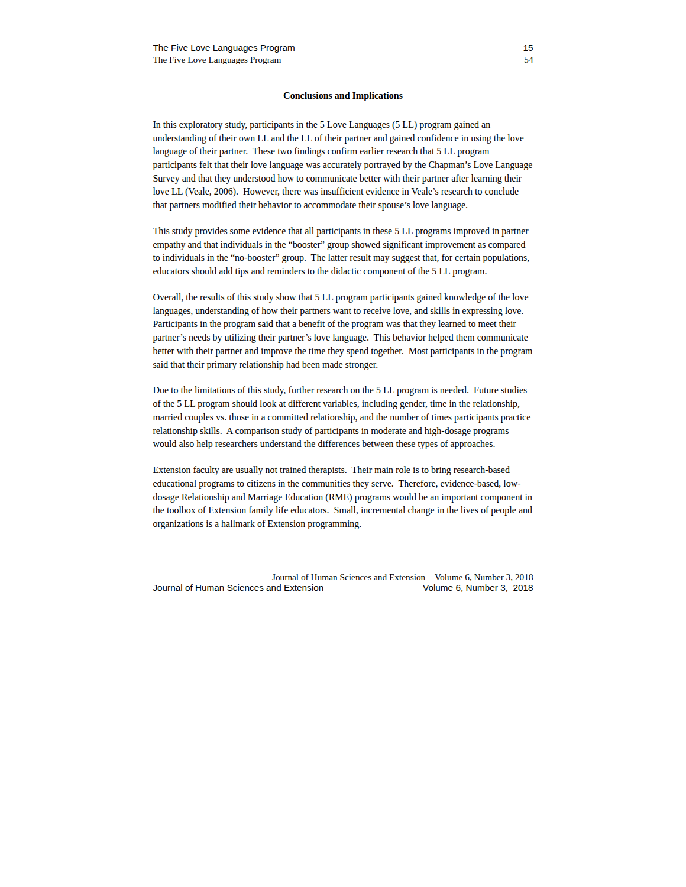The Five Love Languages Program 15
The Five Love Languages Program 54
Conclusions and Implications
In this exploratory study, participants in the 5 Love Languages (5 LL) program gained an understanding of their own LL and the LL of their partner and gained confidence in using the love language of their partner. These two findings confirm earlier research that 5 LL program participants felt that their love language was accurately portrayed by the Chapman’s Love Language Survey and that they understood how to communicate better with their partner after learning their love LL (Veale, 2006). However, there was insufficient evidence in Veale’s research to conclude that partners modified their behavior to accommodate their spouse’s love language.
This study provides some evidence that all participants in these 5 LL programs improved in partner empathy and that individuals in the “booster” group showed significant improvement as compared to individuals in the “no-booster” group. The latter result may suggest that, for certain populations, educators should add tips and reminders to the didactic component of the 5 LL program.
Overall, the results of this study show that 5 LL program participants gained knowledge of the love languages, understanding of how their partners want to receive love, and skills in expressing love. Participants in the program said that a benefit of the program was that they learned to meet their partner’s needs by utilizing their partner’s love language. This behavior helped them communicate better with their partner and improve the time they spend together. Most participants in the program said that their primary relationship had been made stronger.
Due to the limitations of this study, further research on the 5 LL program is needed. Future studies of the 5 LL program should look at different variables, including gender, time in the relationship, married couples vs. those in a committed relationship, and the number of times participants practice relationship skills. A comparison study of participants in moderate and high-dosage programs would also help researchers understand the differences between these types of approaches.
Extension faculty are usually not trained therapists. Their main role is to bring research-based educational programs to citizens in the communities they serve. Therefore, evidence-based, low-dosage Relationship and Marriage Education (RME) programs would be an important component in the toolbox of Extension family life educators. Small, incremental change in the lives of people and organizations is a hallmark of Extension programming.
Journal of Human Sciences and Extension Volume 6, Number 3, 2018
Journal of Human Sciences and Extension Volume 6, Number 3, 2018